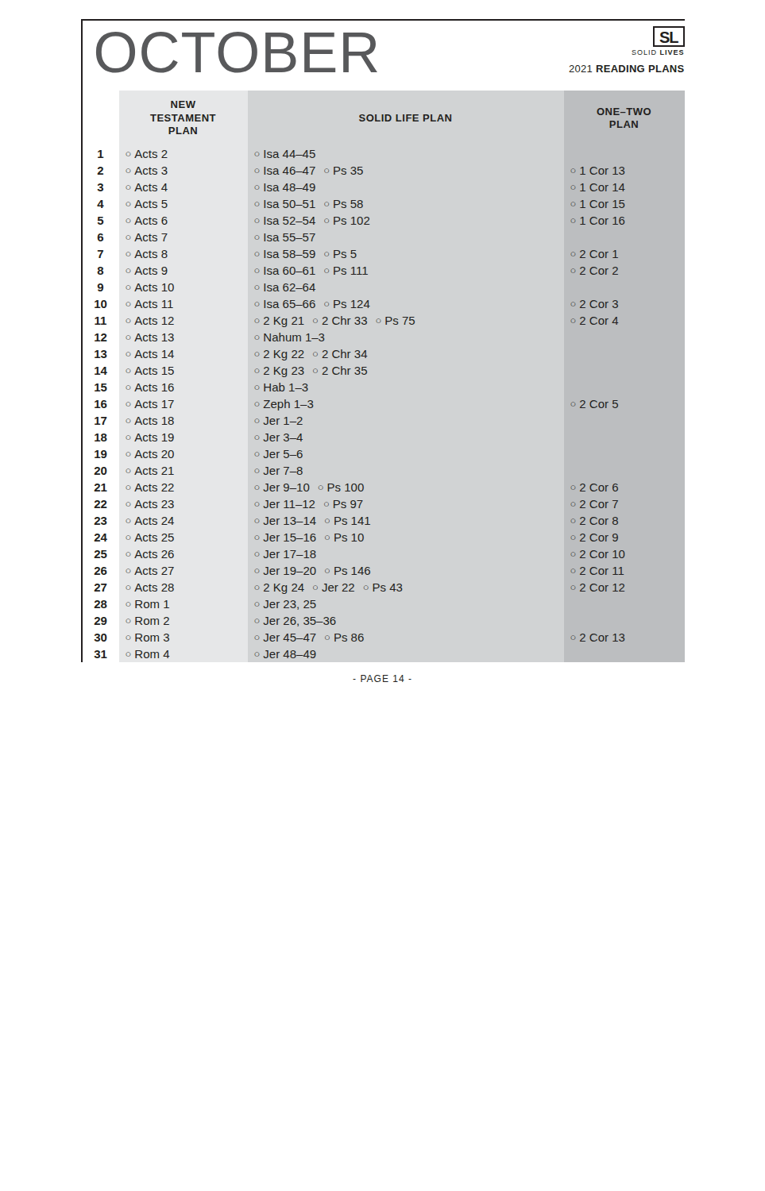OCTOBER
SL
SOLID LIVES
2021 READING PLANS
| | NEW TESTAMENT PLAN | SOLID LIFE PLAN | ONE–TWO PLAN |
| --- | --- | --- | --- |
| 1 | ○ Acts 2 | ○ Isa 44–45 | |
| 2 | ○ Acts 3 | ○ Isa 46–47 ○ Ps 35 | ○ 1 Cor 13 |
| 3 | ○ Acts 4 | ○ Isa 48–49 | ○ 1 Cor 14 |
| 4 | ○ Acts 5 | ○ Isa 50–51 ○ Ps 58 | ○ 1 Cor 15 |
| 5 | ○ Acts 6 | ○ Isa 52–54 ○ Ps 102 | ○ 1 Cor 16 |
| 6 | ○ Acts 7 | ○ Isa 55–57 | |
| 7 | ○ Acts 8 | ○ Isa 58–59 ○ Ps 5 | ○ 2 Cor 1 |
| 8 | ○ Acts 9 | ○ Isa 60–61 ○ Ps 111 | ○ 2 Cor 2 |
| 9 | ○ Acts 10 | ○ Isa 62–64 | |
| 10 | ○ Acts 11 | ○ Isa 65–66 ○ Ps 124 | ○ 2 Cor 3 |
| 11 | ○ Acts 12 | ○ 2 Kg 21 ○ 2 Chr 33 ○ Ps 75 | ○ 2 Cor 4 |
| 12 | ○ Acts 13 | ○ Nahum 1–3 | |
| 13 | ○ Acts 14 | ○ 2 Kg 22 ○ 2 Chr 34 | |
| 14 | ○ Acts 15 | ○ 2 Kg 23 ○ 2 Chr 35 | |
| 15 | ○ Acts 16 | ○ Hab 1–3 | |
| 16 | ○ Acts 17 | ○ Zeph 1–3 | ○ 2 Cor 5 |
| 17 | ○ Acts 18 | ○ Jer 1–2 | |
| 18 | ○ Acts 19 | ○ Jer 3–4 | |
| 19 | ○ Acts 20 | ○ Jer 5–6 | |
| 20 | ○ Acts 21 | ○ Jer 7–8 | |
| 21 | ○ Acts 22 | ○ Jer 9–10 ○ Ps 100 | ○ 2 Cor 6 |
| 22 | ○ Acts 23 | ○ Jer 11–12 ○ Ps 97 | ○ 2 Cor 7 |
| 23 | ○ Acts 24 | ○ Jer 13–14 ○ Ps 141 | ○ 2 Cor 8 |
| 24 | ○ Acts 25 | ○ Jer 15–16 ○ Ps 10 | ○ 2 Cor 9 |
| 25 | ○ Acts 26 | ○ Jer 17–18 | ○ 2 Cor 10 |
| 26 | ○ Acts 27 | ○ Jer 19–20 ○ Ps 146 | ○ 2 Cor 11 |
| 27 | ○ Acts 28 | ○ 2 Kg 24 ○ Jer 22 ○ Ps 43 | ○ 2 Cor 12 |
| 28 | ○ Rom 1 | ○ Jer 23, 25 | |
| 29 | ○ Rom 2 | ○ Jer 26, 35–36 | |
| 30 | ○ Rom 3 | ○ Jer 45–47 ○ Ps 86 | ○ 2 Cor 13 |
| 31 | ○ Rom 4 | ○ Jer 48–49 | |
- PAGE 14 -